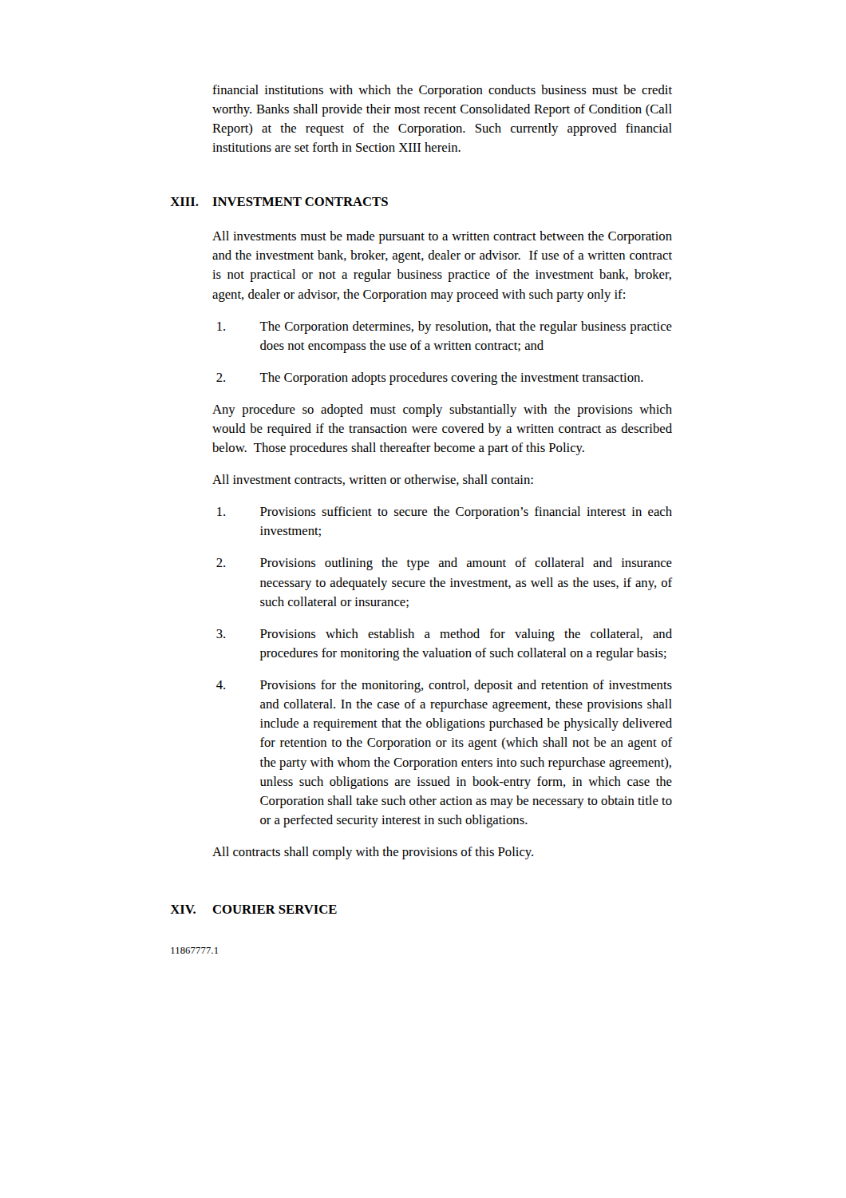financial institutions with which the Corporation conducts business must be credit worthy. Banks shall provide their most recent Consolidated Report of Condition (Call Report) at the request of the Corporation. Such currently approved financial institutions are set forth in Section XIII herein.
XIII.
INVESTMENT CONTRACTS
All investments must be made pursuant to a written contract between the Corporation and the investment bank, broker, agent, dealer or advisor. If use of a written contract is not practical or not a regular business practice of the investment bank, broker, agent, dealer or advisor, the Corporation may proceed with such party only if:
1. The Corporation determines, by resolution, that the regular business practice does not encompass the use of a written contract; and
2. The Corporation adopts procedures covering the investment transaction.
Any procedure so adopted must comply substantially with the provisions which would be required if the transaction were covered by a written contract as described below. Those procedures shall thereafter become a part of this Policy.
All investment contracts, written or otherwise, shall contain:
1. Provisions sufficient to secure the Corporation’s financial interest in each investment;
2. Provisions outlining the type and amount of collateral and insurance necessary to adequately secure the investment, as well as the uses, if any, of such collateral or insurance;
3. Provisions which establish a method for valuing the collateral, and procedures for monitoring the valuation of such collateral on a regular basis;
4. Provisions for the monitoring, control, deposit and retention of investments and collateral. In the case of a repurchase agreement, these provisions shall include a requirement that the obligations purchased be physically delivered for retention to the Corporation or its agent (which shall not be an agent of the party with whom the Corporation enters into such repurchase agreement), unless such obligations are issued in book-entry form, in which case the Corporation shall take such other action as may be necessary to obtain title to or a perfected security interest in such obligations.
All contracts shall comply with the provisions of this Policy.
XIV.
COURIER SERVICE
11867777.1